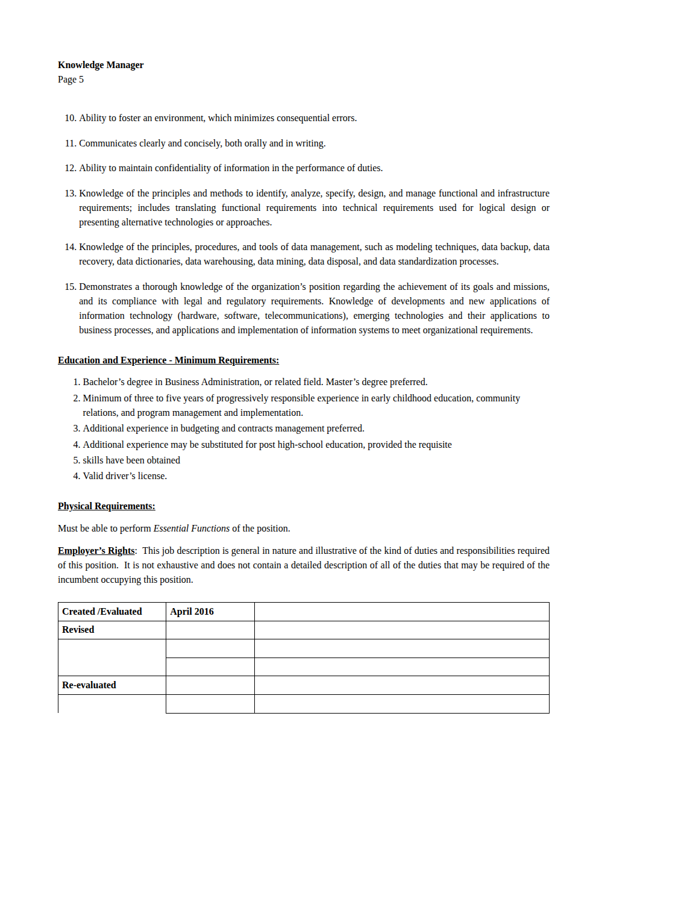Knowledge Manager
Page 5
Ability to foster an environment, which minimizes consequential errors.
Communicates clearly and concisely, both orally and in writing.
Ability to maintain confidentiality of information in the performance of duties.
Knowledge of the principles and methods to identify, analyze, specify, design, and manage functional and infrastructure requirements; includes translating functional requirements into technical requirements used for logical design or presenting alternative technologies or approaches.
Knowledge of the principles, procedures, and tools of data management, such as modeling techniques, data backup, data recovery, data dictionaries, data warehousing, data mining, data disposal, and data standardization processes.
Demonstrates a thorough knowledge of the organization’s position regarding the achievement of its goals and missions, and its compliance with legal and regulatory requirements. Knowledge of developments and new applications of information technology (hardware, software, telecommunications), emerging technologies and their applications to business processes, and applications and implementation of information systems to meet organizational requirements.
Education and Experience - Minimum Requirements:
Bachelor’s degree in Business Administration, or related field. Master’s degree preferred.
Minimum of three to five years of progressively responsible experience in early childhood education, community relations, and program management and implementation.
Additional experience in budgeting and contracts management preferred.
Additional experience may be substituted for post high-school education, provided the requisite
skills have been obtained
Valid driver’s license.
Physical Requirements:
Must be able to perform Essential Functions of the position.
Employer’s Rights: This job description is general in nature and illustrative of the kind of duties and responsibilities required of this position. It is not exhaustive and does not contain a detailed description of all of the duties that may be required of the incumbent occupying this position.
| Created /Evaluated | April 2016 | |
| Revised | | |
| Re-evaluated | | |